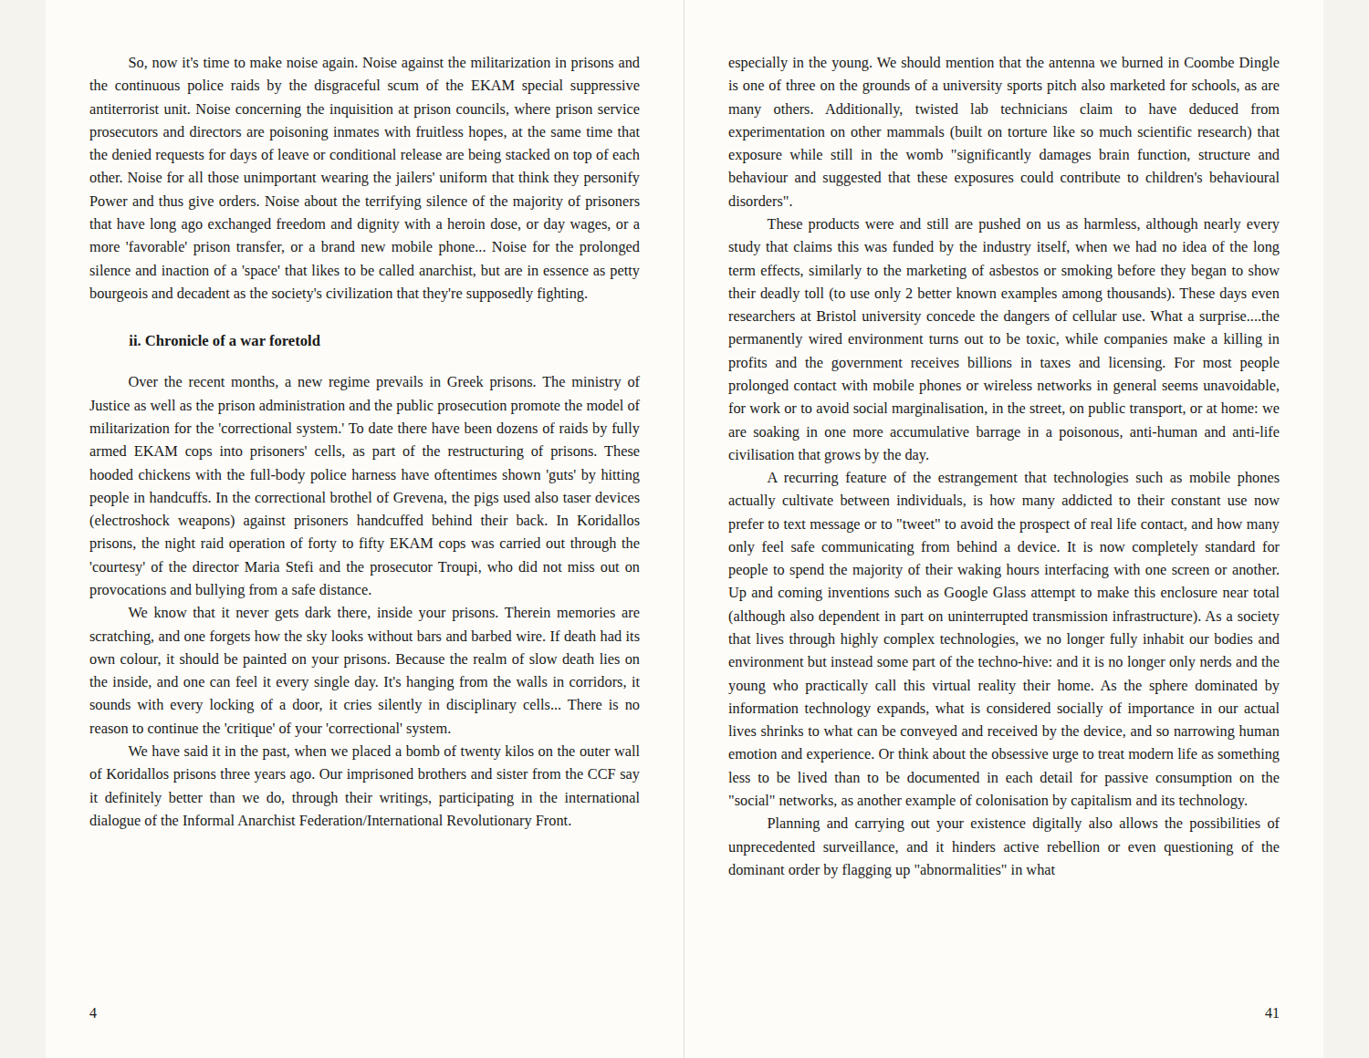So, now it's time to make noise again. Noise against the militarization in prisons and the continuous police raids by the disgraceful scum of the EKAM special suppressive antiterrorist unit. Noise concerning the inquisition at prison councils, where prison service prosecutors and directors are poisoning inmates with fruitless hopes, at the same time that the denied requests for days of leave or conditional release are being stacked on top of each other. Noise for all those unimportant wearing the jailers' uniform that think they personify Power and thus give orders. Noise about the terrifying silence of the majority of prisoners that have long ago exchanged freedom and dignity with a heroin dose, or day wages, or a more 'favorable' prison transfer, or a brand new mobile phone... Noise for the prolonged silence and inaction of a 'space' that likes to be called anarchist, but are in essence as petty bourgeois and decadent as the society's civilization that they're supposedly fighting.
ii. Chronicle of a war foretold
Over the recent months, a new regime prevails in Greek prisons. The ministry of Justice as well as the prison administration and the public prosecution promote the model of militarization for the 'correctional system.' To date there have been dozens of raids by fully armed EKAM cops into prisoners' cells, as part of the restructuring of prisons. These hooded chickens with the full-body police harness have oftentimes shown 'guts' by hitting people in handcuffs. In the correctional brothel of Grevena, the pigs used also taser devices (electroshock weapons) against prisoners handcuffed behind their back. In Koridallos prisons, the night raid operation of forty to fifty EKAM cops was carried out through the 'courtesy' of the director Maria Stefi and the prosecutor Troupi, who did not miss out on provocations and bullying from a safe distance.
We know that it never gets dark there, inside your prisons. Therein memories are scratching, and one forgets how the sky looks without bars and barbed wire. If death had its own colour, it should be painted on your prisons. Because the realm of slow death lies on the inside, and one can feel it every single day. It's hanging from the walls in corridors, it sounds with every locking of a door, it cries silently in disciplinary cells... There is no reason to continue the 'critique' of your 'correctional' system.
We have said it in the past, when we placed a bomb of twenty kilos on the outer wall of Koridallos prisons three years ago. Our imprisoned brothers and sister from the CCF say it definitely better than we do, through their writings, participating in the international dialogue of the Informal Anarchist Federation/International Revolutionary Front.
4
especially in the young. We should mention that the antenna we burned in Coombe Dingle is one of three on the grounds of a university sports pitch also marketed for schools, as are many others. Additionally, twisted lab technicians claim to have deduced from experimentation on other mammals (built on torture like so much scientific research) that exposure while still in the womb "significantly damages brain function, structure and behaviour and suggested that these exposures could contribute to children's behavioural disorders".
These products were and still are pushed on us as harmless, although nearly every study that claims this was funded by the industry itself, when we had no idea of the long term effects, similarly to the marketing of asbestos or smoking before they began to show their deadly toll (to use only 2 better known examples among thousands). These days even researchers at Bristol university concede the dangers of cellular use. What a surprise....the permanently wired environment turns out to be toxic, while companies make a killing in profits and the government receives billions in taxes and licensing. For most people prolonged contact with mobile phones or wireless networks in general seems unavoidable, for work or to avoid social marginalisation, in the street, on public transport, or at home: we are soaking in one more accumulative barrage in a poisonous, anti-human and anti-life civilisation that grows by the day.
A recurring feature of the estrangement that technologies such as mobile phones actually cultivate between individuals, is how many addicted to their constant use now prefer to text message or to "tweet" to avoid the prospect of real life contact, and how many only feel safe communicating from behind a device. It is now completely standard for people to spend the majority of their waking hours interfacing with one screen or another. Up and coming inventions such as Google Glass attempt to make this enclosure near total (although also dependent in part on uninterrupted transmission infrastructure). As a society that lives through highly complex technologies, we no longer fully inhabit our bodies and environment but instead some part of the techno-hive: and it is no longer only nerds and the young who practically call this virtual reality their home. As the sphere dominated by information technology expands, what is considered socially of importance in our actual lives shrinks to what can be conveyed and received by the device, and so narrowing human emotion and experience. Or think about the obsessive urge to treat modern life as something less to be lived than to be documented in each detail for passive consumption on the "social" networks, as another example of colonisation by capitalism and its technology.
Planning and carrying out your existence digitally also allows the possibilities of unprecedented surveillance, and it hinders active rebellion or even questioning of the dominant order by flagging up "abnormalities" in what
41